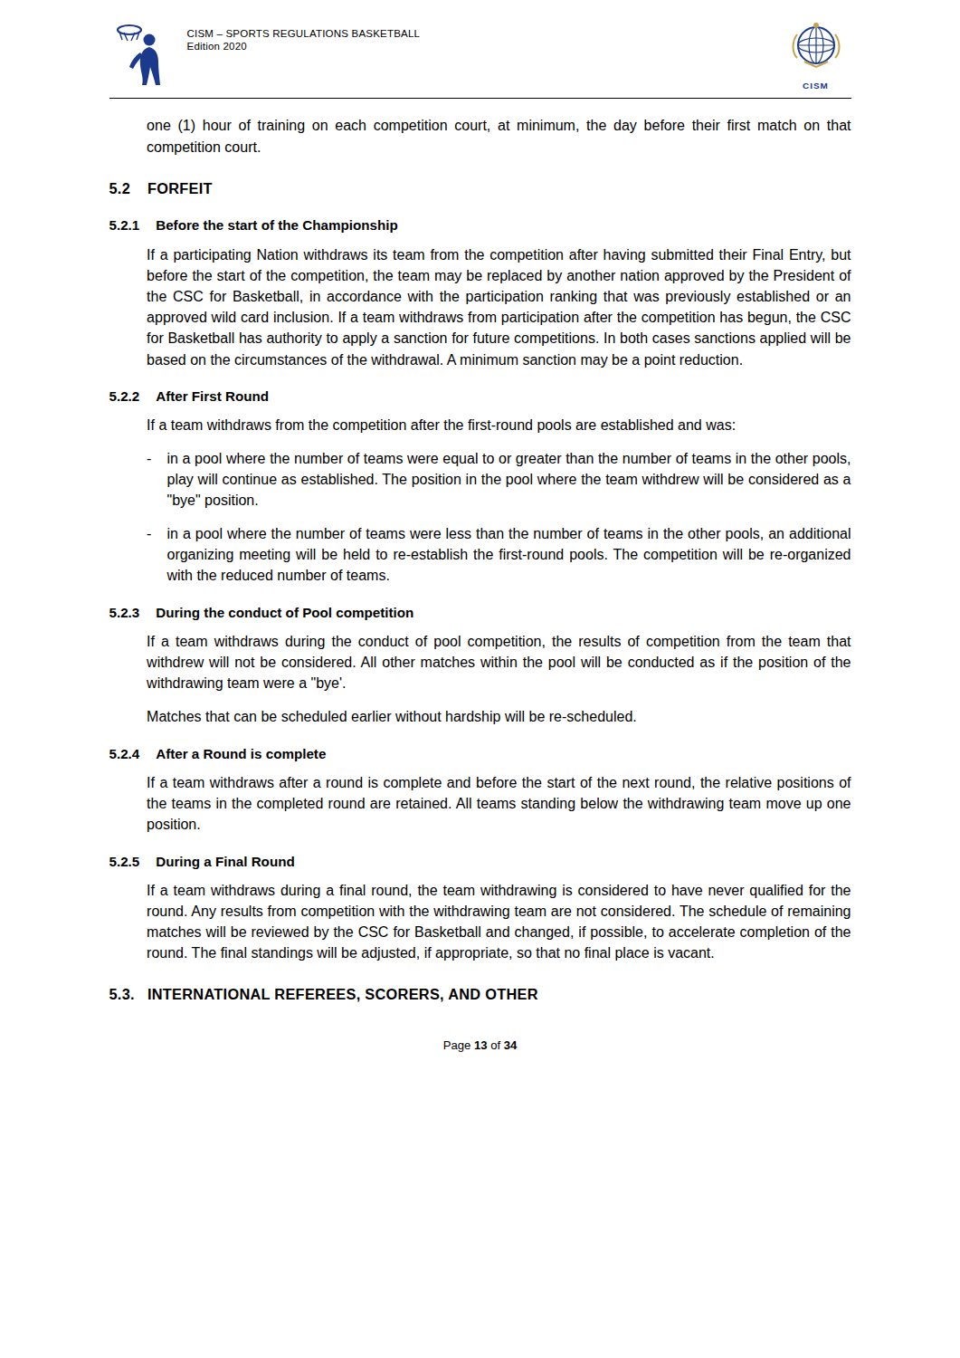CISM – SPORTS REGULATIONS BASKETBALL
Edition 2020
CISM
one (1) hour of training on each competition court, at minimum, the day before their first match on that competition court.
5.2 FORFEIT
5.2.1 Before the start of the Championship
If a participating Nation withdraws its team from the competition after having submitted their Final Entry, but before the start of the competition, the team may be replaced by another nation approved by the President of the CSC for Basketball, in accordance with the participation ranking that was previously established or an approved wild card inclusion. If a team withdraws from participation after the competition has begun, the CSC for Basketball has authority to apply a sanction for future competitions. In both cases sanctions applied will be based on the circumstances of the withdrawal. A minimum sanction may be a point reduction.
5.2.2 After First Round
If a team withdraws from the competition after the first-round pools are established and was:
in a pool where the number of teams were equal to or greater than the number of teams in the other pools, play will continue as established. The position in the pool where the team withdrew will be considered as a "bye" position.
in a pool where the number of teams were less than the number of teams in the other pools, an additional organizing meeting will be held to re-establish the first-round pools. The competition will be re-organized with the reduced number of teams.
5.2.3 During the conduct of Pool competition
If a team withdraws during the conduct of pool competition, the results of competition from the team that withdrew will not be considered. All other matches within the pool will be conducted as if the position of the withdrawing team were a "bye'.
Matches that can be scheduled earlier without hardship will be re-scheduled.
5.2.4 After a Round is complete
If a team withdraws after a round is complete and before the start of the next round, the relative positions of the teams in the completed round are retained. All teams standing below the withdrawing team move up one position.
5.2.5 During a Final Round
If a team withdraws during a final round, the team withdrawing is considered to have never qualified for the round. Any results from competition with the withdrawing team are not considered. The schedule of remaining matches will be reviewed by the CSC for Basketball and changed, if possible, to accelerate completion of the round. The final standings will be adjusted, if appropriate, so that no final place is vacant.
5.3. INTERNATIONAL REFEREES, SCORERS, AND OTHER
Page 13 of 34